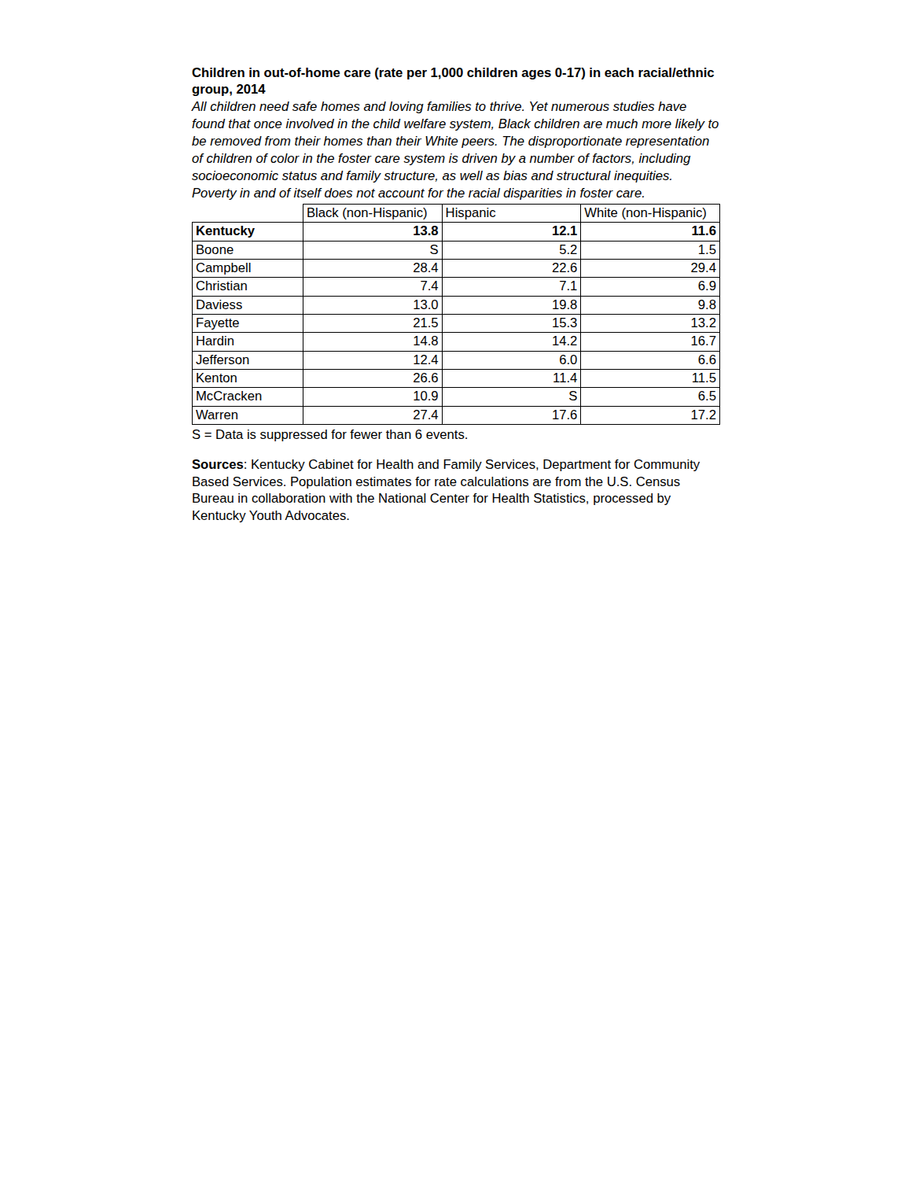Children in out-of-home care (rate per 1,000 children ages 0-17) in each racial/ethnic group, 2014
All children need safe homes and loving families to thrive. Yet numerous studies have found that once involved in the child welfare system, Black children are much more likely to be removed from their homes than their White peers. The disproportionate representation of children of color in the foster care system is driven by a number of factors, including socioeconomic status and family structure, as well as bias and structural inequities. Poverty in and of itself does not account for the racial disparities in foster care.
| | Black (non-Hispanic) | Hispanic | White (non-Hispanic) |
| --- | --- | --- | --- |
| Kentucky | 13.8 | 12.1 | 11.6 |
| Boone | S | 5.2 | 1.5 |
| Campbell | 28.4 | 22.6 | 29.4 |
| Christian | 7.4 | 7.1 | 6.9 |
| Daviess | 13.0 | 19.8 | 9.8 |
| Fayette | 21.5 | 15.3 | 13.2 |
| Hardin | 14.8 | 14.2 | 16.7 |
| Jefferson | 12.4 | 6.0 | 6.6 |
| Kenton | 26.6 | 11.4 | 11.5 |
| McCracken | 10.9 | S | 6.5 |
| Warren | 27.4 | 17.6 | 17.2 |
S = Data is suppressed for fewer than 6 events.
Sources: Kentucky Cabinet for Health and Family Services, Department for Community Based Services. Population estimates for rate calculations are from the U.S. Census Bureau in collaboration with the National Center for Health Statistics, processed by Kentucky Youth Advocates.